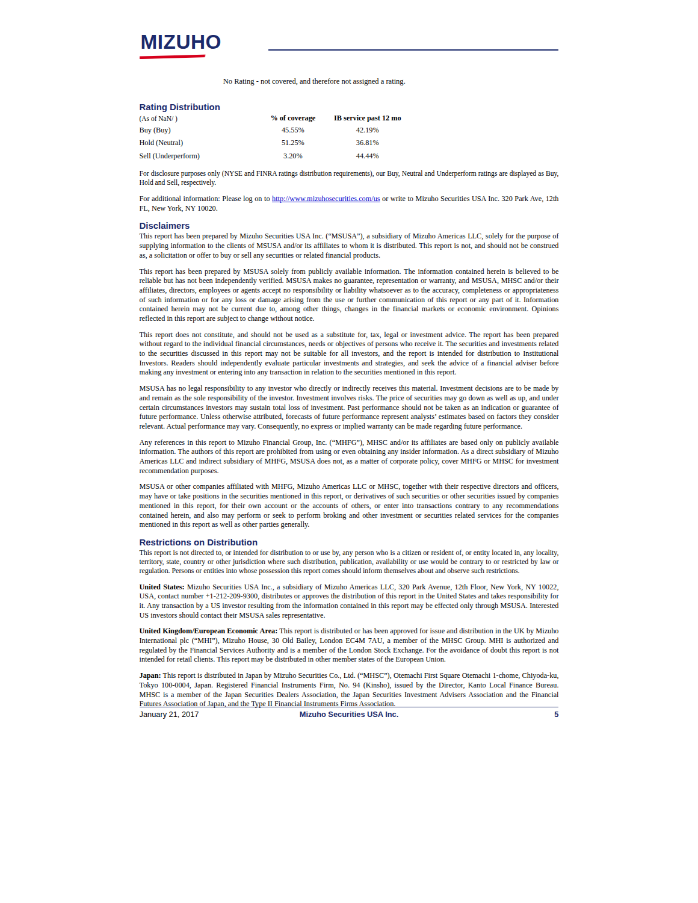MIZUHO
No Rating - not covered, and therefore not assigned a rating.
Rating Distribution
| (As of NaN/ ) | % of coverage | IB service past 12 mo |
| Buy (Buy) | 45.55% | 42.19% |
| Hold (Neutral) | 51.25% | 36.81% |
| Sell (Underperform) | 3.20% | 44.44% |
For disclosure purposes only (NYSE and FINRA ratings distribution requirements), our Buy, Neutral and Underperform ratings are displayed as Buy, Hold and Sell, respectively.
For additional information: Please log on to http://www.mizuhosecurities.com/us or write to Mizuho Securities USA Inc. 320 Park Ave, 12th FL, New York, NY 10020.
Disclaimers
This report has been prepared by Mizuho Securities USA Inc. (“MSUSA”), a subsidiary of Mizuho Americas LLC, solely for the purpose of supplying information to the clients of MSUSA and/or its affiliates to whom it is distributed. This report is not, and should not be construed as, a solicitation or offer to buy or sell any securities or related financial products.
This report has been prepared by MSUSA solely from publicly available information. The information contained herein is believed to be reliable but has not been independently verified. MSUSA makes no guarantee, representation or warranty, and MSUSA, MHSC and/or their affiliates, directors, employees or agents accept no responsibility or liability whatsoever as to the accuracy, completeness or appropriateness of such information or for any loss or damage arising from the use or further communication of this report or any part of it. Information contained herein may not be current due to, among other things, changes in the financial markets or economic environment. Opinions reflected in this report are subject to change without notice.
This report does not constitute, and should not be used as a substitute for, tax, legal or investment advice. The report has been prepared without regard to the individual financial circumstances, needs or objectives of persons who receive it. The securities and investments related to the securities discussed in this report may not be suitable for all investors, and the report is intended for distribution to Institutional Investors. Readers should independently evaluate particular investments and strategies, and seek the advice of a financial adviser before making any investment or entering into any transaction in relation to the securities mentioned in this report.
MSUSA has no legal responsibility to any investor who directly or indirectly receives this material. Investment decisions are to be made by and remain as the sole responsibility of the investor. Investment involves risks. The price of securities may go down as well as up, and under certain circumstances investors may sustain total loss of investment. Past performance should not be taken as an indication or guarantee of future performance. Unless otherwise attributed, forecasts of future performance represent analysts’ estimates based on factors they consider relevant. Actual performance may vary. Consequently, no express or implied warranty can be made regarding future performance.
Any references in this report to Mizuho Financial Group, Inc. (“MHFG”), MHSC and/or its affiliates are based only on publicly available information. The authors of this report are prohibited from using or even obtaining any insider information. As a direct subsidiary of Mizuho Americas LLC and indirect subsidiary of MHFG, MSUSA does not, as a matter of corporate policy, cover MHFG or MHSC for investment recommendation purposes.
MSUSA or other companies affiliated with MHFG, Mizuho Americas LLC or MHSC, together with their respective directors and officers, may have or take positions in the securities mentioned in this report, or derivatives of such securities or other securities issued by companies mentioned in this report, for their own account or the accounts of others, or enter into transactions contrary to any recommendations contained herein, and also may perform or seek to perform broking and other investment or securities related services for the companies mentioned in this report as well as other parties generally.
Restrictions on Distribution
This report is not directed to, or intended for distribution to or use by, any person who is a citizen or resident of, or entity located in, any locality, territory, state, country or other jurisdiction where such distribution, publication, availability or use would be contrary to or restricted by law or regulation. Persons or entities into whose possession this report comes should inform themselves about and observe such restrictions.
United States: Mizuho Securities USA Inc., a subsidiary of Mizuho Americas LLC, 320 Park Avenue, 12th Floor, New York, NY 10022, USA, contact number +1-212-209-9300, distributes or approves the distribution of this report in the United States and takes responsibility for it. Any transaction by a US investor resulting from the information contained in this report may be effected only through MSUSA. Interested US investors should contact their MSUSA sales representative.
United Kingdom/European Economic Area: This report is distributed or has been approved for issue and distribution in the UK by Mizuho International plc (“MHI”), Mizuho House, 30 Old Bailey, London EC4M 7AU, a member of the MHSC Group. MHI is authorized and regulated by the Financial Services Authority and is a member of the London Stock Exchange. For the avoidance of doubt this report is not intended for retail clients. This report may be distributed in other member states of the European Union.
Japan: This report is distributed in Japan by Mizuho Securities Co., Ltd. (“MHSC”), Otemachi First Square Otemachi 1-chome, Chiyoda-ku, Tokyo 100-0004, Japan. Registered Financial Instruments Firm, No. 94 (Kinsho), issued by the Director, Kanto Local Finance Bureau. MHSC is a member of the Japan Securities Dealers Association, the Japan Securities Investment Advisers Association and the Financial Futures Association of Japan, and the Type II Financial Instruments Firms Association.
January 21, 2017
Mizuho Securities USA Inc.
5